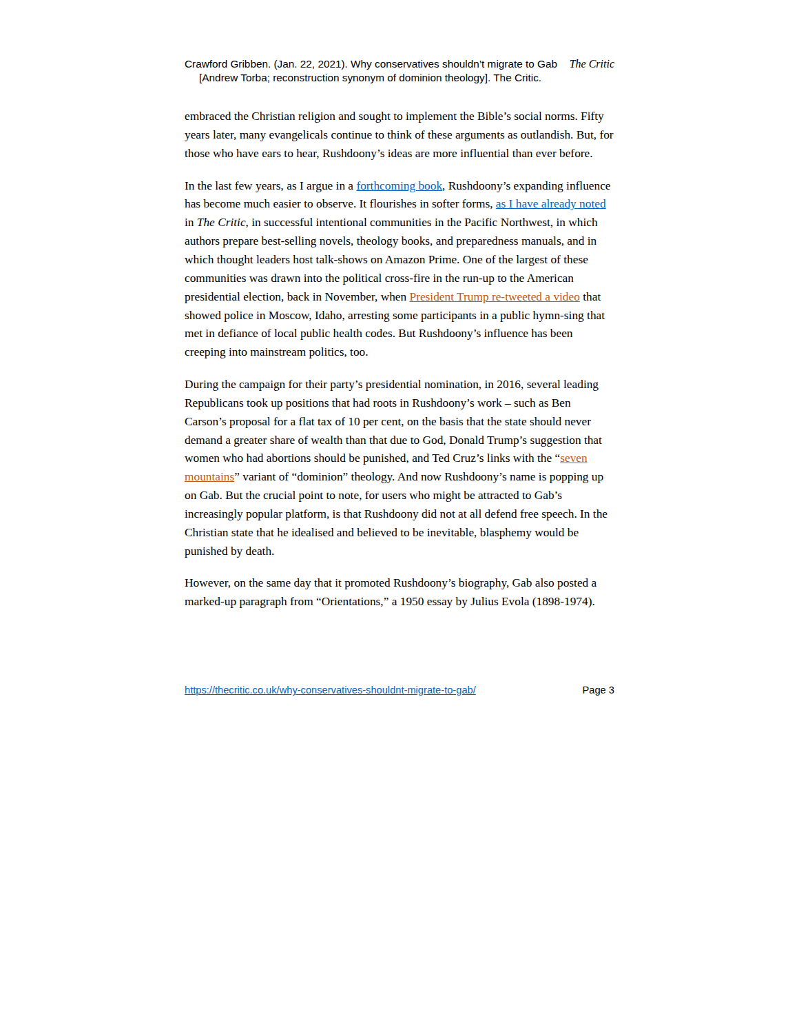Crawford Gribben. (Jan. 22, 2021). Why conservatives shouldn’t migrate to Gab
The Critic
[Andrew Torba; reconstruction synonym of dominion theology]. The Critic.
embraced the Christian religion and sought to implement the Bible’s social norms. Fifty years later, many evangelicals continue to think of these arguments as outlandish. But, for those who have ears to hear, Rushdoony’s ideas are more influential than ever before.
In the last few years, as I argue in a forthcoming book, Rushdoony’s expanding influence has become much easier to observe. It flourishes in softer forms, as I have already noted in The Critic, in successful intentional communities in the Pacific Northwest, in which authors prepare best-selling novels, theology books, and preparedness manuals, and in which thought leaders host talk-shows on Amazon Prime. One of the largest of these communities was drawn into the political cross-fire in the run-up to the American presidential election, back in November, when President Trump re-tweeted a video that showed police in Moscow, Idaho, arresting some participants in a public hymn-sing that met in defiance of local public health codes. But Rushdoony’s influence has been creeping into mainstream politics, too.
During the campaign for their party’s presidential nomination, in 2016, several leading Republicans took up positions that had roots in Rushdoony’s work – such as Ben Carson’s proposal for a flat tax of 10 per cent, on the basis that the state should never demand a greater share of wealth than that due to God, Donald Trump’s suggestion that women who had abortions should be punished, and Ted Cruz’s links with the “seven mountains” variant of “dominion” theology. And now Rushdoony’s name is popping up on Gab. But the crucial point to note, for users who might be attracted to Gab’s increasingly popular platform, is that Rushdoony did not at all defend free speech. In the Christian state that he idealised and believed to be inevitable, blasphemy would be punished by death.
However, on the same day that it promoted Rushdoony’s biography, Gab also posted a marked-up paragraph from “Orientations,” a 1950 essay by Julius Evola (1898-1974).
https://thecritic.co.uk/why-conservatives-shouldnt-migrate-to-gab/
Page 3